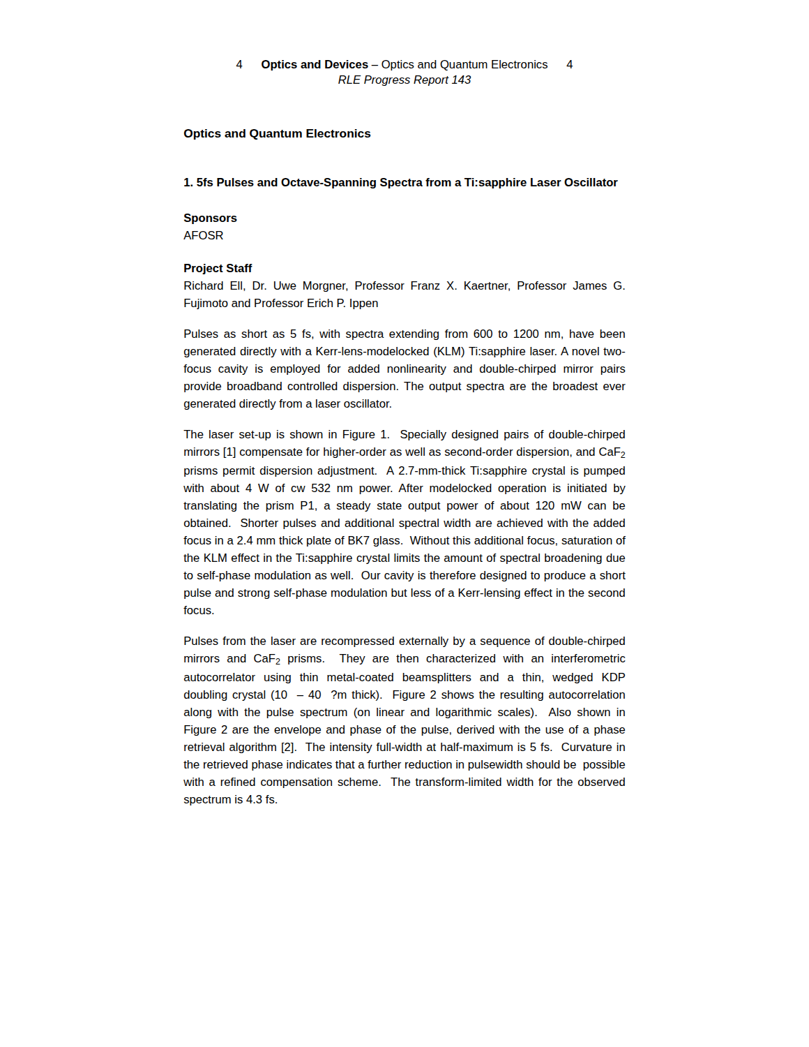4 Optics and Devices – Optics and Quantum Electronics4 RLE Progress Report 143
Optics and Quantum Electronics
1. 5fs Pulses and Octave-Spanning Spectra from a Ti:sapphire Laser Oscillator
Sponsors
AFOSR
Project Staff
Richard Ell, Dr. Uwe Morgner, Professor Franz X. Kaertner, Professor James G. Fujimoto and Professor Erich P. Ippen
Pulses as short as 5 fs, with spectra extending from 600 to 1200 nm, have been generated directly with a Kerr-lens-modelocked (KLM) Ti:sapphire laser. A novel two-focus cavity is employed for added nonlinearity and double-chirped mirror pairs provide broadband controlled dispersion. The output spectra are the broadest ever generated directly from a laser oscillator.
The laser set-up is shown in Figure 1. Specially designed pairs of double-chirped mirrors [1] compensate for higher-order as well as second-order dispersion, and CaF2 prisms permit dispersion adjustment. A 2.7-mm-thick Ti:sapphire crystal is pumped with about 4 W of cw 532 nm power. After modelocked operation is initiated by translating the prism P1, a steady state output power of about 120 mW can be obtained. Shorter pulses and additional spectral width are achieved with the added focus in a 2.4 mm thick plate of BK7 glass. Without this additional focus, saturation of the KLM effect in the Ti:sapphire crystal limits the amount of spectral broadening due to self-phase modulation as well. Our cavity is therefore designed to produce a short pulse and strong self-phase modulation but less of a Kerr-lensing effect in the second focus.
Pulses from the laser are recompressed externally by a sequence of double-chirped mirrors and CaF2 prisms. They are then characterized with an interferometric autocorrelator using thin metal-coated beamsplitters and a thin, wedged KDP doubling crystal (10 – 40 ?m thick). Figure 2 shows the resulting autocorrelation along with the pulse spectrum (on linear and logarithmic scales). Also shown in Figure 2 are the envelope and phase of the pulse, derived with the use of a phase retrieval algorithm [2]. The intensity full-width at half-maximum is 5 fs. Curvature in the retrieved phase indicates that a further reduction in pulsewidth should be possible with a refined compensation scheme. The transform-limited width for the observed spectrum is 4.3 fs.